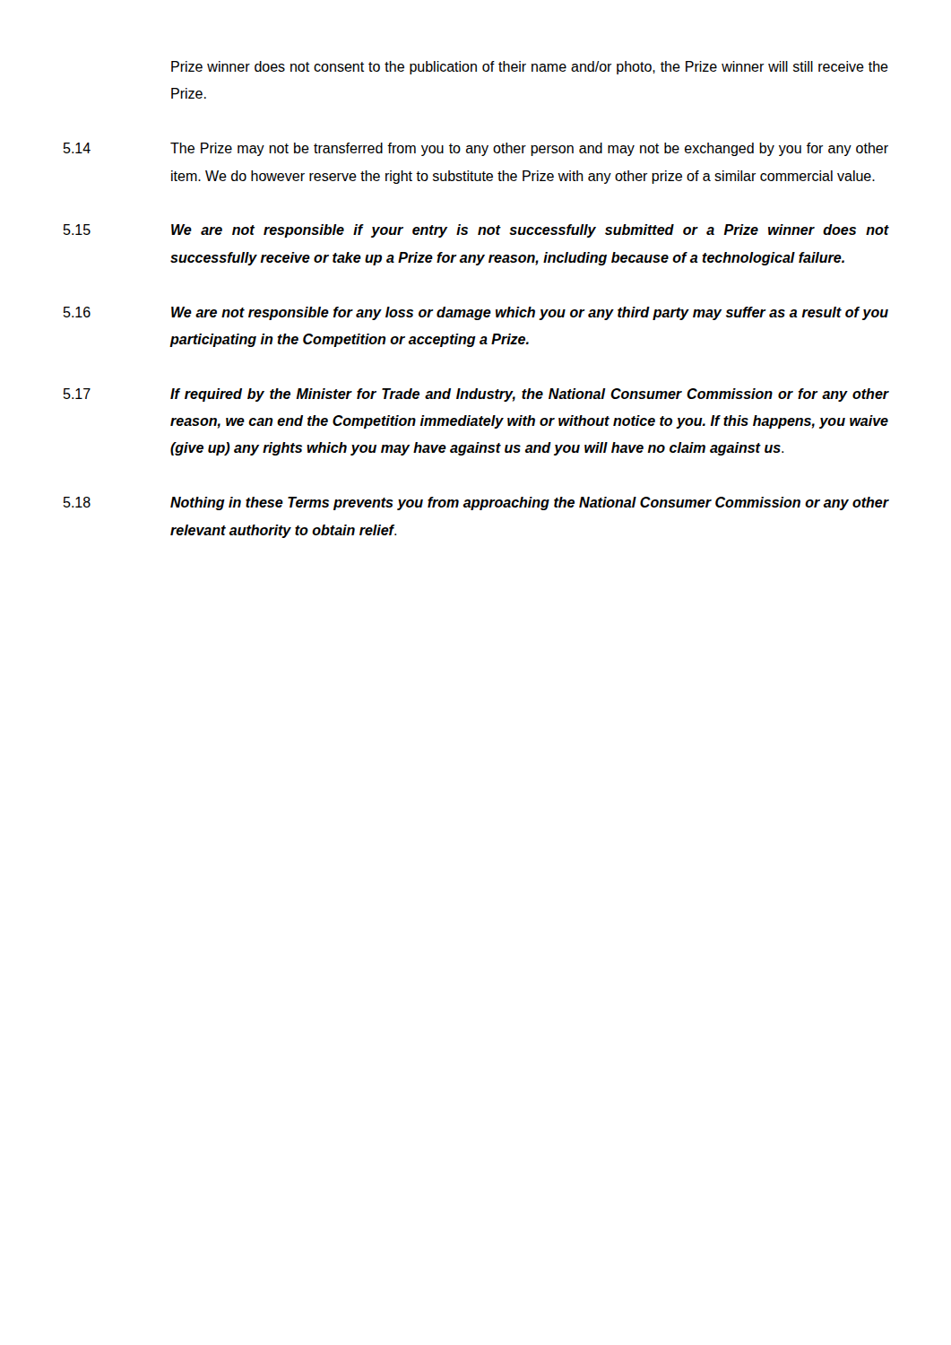Prize winner does not consent to the publication of their name and/or photo, the Prize winner will still receive the Prize.
5.14
The Prize may not be transferred from you to any other person and may not be exchanged by you for any other item. We do however reserve the right to substitute the Prize with any other prize of a similar commercial value.
5.15
We are not responsible if your entry is not successfully submitted or a Prize winner does not successfully receive or take up a Prize for any reason, including because of a technological failure.
5.16
We are not responsible for any loss or damage which you or any third party may suffer as a result of you participating in the Competition or accepting a Prize.
5.17
If required by the Minister for Trade and Industry, the National Consumer Commission or for any other reason, we can end the Competition immediately with or without notice to you. If this happens, you waive (give up) any rights which you may have against us and you will have no claim against us.
5.18
Nothing in these Terms prevents you from approaching the National Consumer Commission or any other relevant authority to obtain relief.